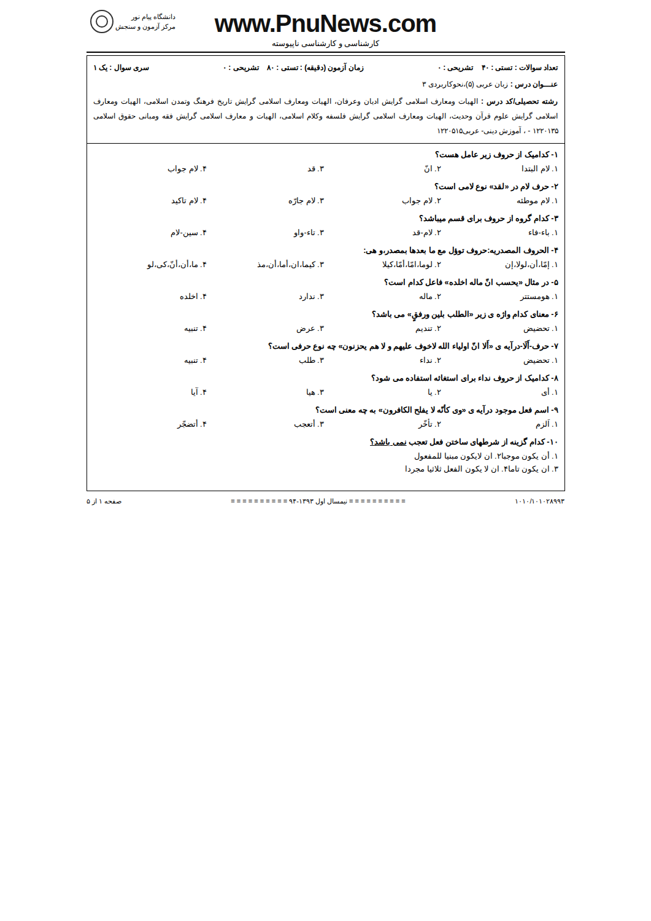دانشگاه پیام نور
مرکز آزمون و سنجش
www.PnuNews.com
کارشناسی و کارشناسی ناپیوسته
تعداد سوالات : تستی : ۴۰ تشریحی : ۰
زمان آزمون (دقیقه) : تستی : ۸۰ تشریحی : ۰
سری سوال : یک ۱
عنـــوان درس : زبان عربی (۵)،نحوکاربردی ۳
رشته تحصیلی/کد درس : الهیات ومعارف اسلامی گرایش ادیان وعرفان، الهیات ومعارف اسلامی گرایش تاریخ فرهنگ وتمدن اسلامی، الهیات ومعارف اسلامی گرایش علوم قرآن وحدیث، الهیات ومعارف اسلامی گرایش فلسفه وکلام اسلامی، الهیات و معارف اسلامی گرایش فقه ومبانی حقوق اسلامی ۱۲۲۰۱۳۵ - ، آموزش دینی- عربی۱۲۲۰۵۱۵
۱- کدامیک از حروف زیر عامل هست؟
۱. لام البتدا
۲. انّ
۳. قد
۴. لام جواب
۲- حرف لام در «لقد» نوع لامی است؟
۱. لام موطئه
۲. لام جواب
۳. لام جارّه
۴. لام تاکید
۳- کدام گروه از حروف برای قسم میباشد؟
۱. باء-فاء
۲. لام-قد
۳. تاء-واو
۴. سین-لام
۴- الحروف المصدریه:حروف توؤل مع ما بعدها بمصدر،و هی:
۱. إمّا،أن،لولا،إن
۲. لوما،امّا،أمّا،کیلا
۳. کیما،ان،أما،أن،مذ
۴. ما،أن،أنّ،کی،لو
۵- در مثال «یحسب انّ ماله اخلده» فاعل کدام است؟
۱. هومستتر
۲. ماله
۳. ندارد
۴. اخلده
۶- معنای کدام واژه ی زیر «الطلب بلین ورفقٍ» می باشد؟
۱. تحضیض
۲. تندیم
۳. عرض
۴. تنبیه
۷- حرف-أَلَا-درآیه ی «أَلا انّ اولیاء الله لاخوف علیهم و لا هم یحزنون» چه نوع حرفی است؟
۱. تحضیض
۲. نداء
۳. طلب
۴. تنبیه
۸- کدامیک از حروف نداء برای استغاثه استفاده می شود؟
۱. أی
۲. یا
۳. هیا
۴. آیا
۹- اسم فعل موجود درآیه ی «وی کأنّه لا یفلح الکافرون» به چه معنی است؟
۱. اَلزم
۲. تأخّر
۳. أتعجب
۴. أتضجّر
۱۰- کدام گزینه از شرطهای ساختن فعل تعجب نمی باشد؟
۱. أن یکون موجبا
۲. ان لایکون مبنیا للمفعول
۳. ان یکون تاما
۴. ان لا یکون الفعل ثلاثیا مجردا
۱۰۱۰/۱۰۱۰۲۸۹۹۳
= = = = = = = = = = نیمسال اول ۱۳۹۳-۹۴ = = = = = = = = = =
صفحه ۱ از ۵